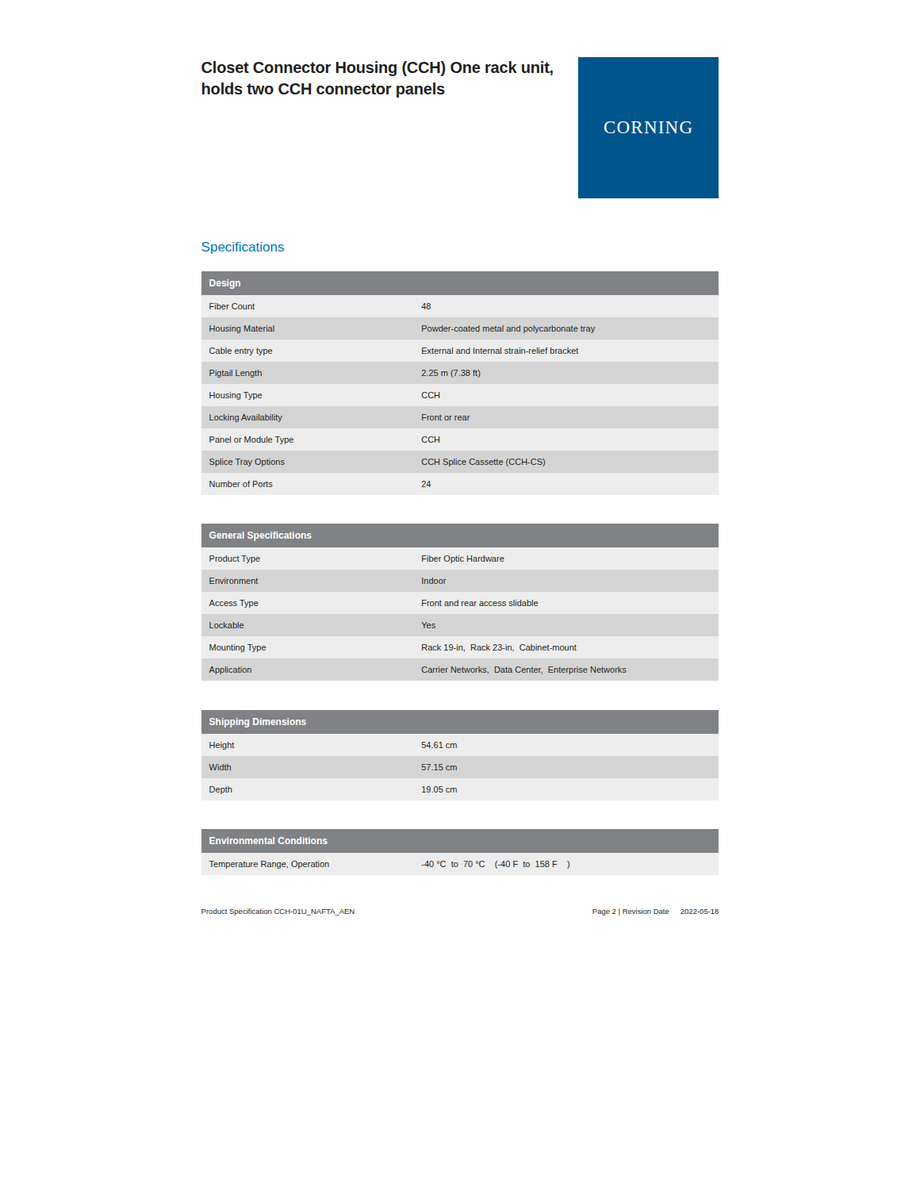Closet Connector Housing (CCH) One rack unit, holds two CCH connector panels
CORNING
Specifications
| Design |
| --- |
| Fiber Count | 48 |
| Housing Material | Powder-coated metal and polycarbonate tray |
| Cable entry type | External and Internal strain-relief bracket |
| Pigtail Length | 2.25 m (7.38 ft) |
| Housing Type | CCH |
| Locking Availability | Front or rear |
| Panel or Module Type | CCH |
| Splice Tray Options | CCH Splice Cassette (CCH-CS) |
| Number of Ports | 24 |
| General Specifications |
| --- |
| Product Type | Fiber Optic Hardware |
| Environment | Indoor |
| Access Type | Front and rear access slidable |
| Lockable | Yes |
| Mounting Type | Rack 19-in, Rack 23-in, Cabinet-mount |
| Application | Carrier Networks, Data Center, Enterprise Networks |
| Shipping Dimensions |
| --- |
| Height | 54.61 cm |
| Width | 57.15 cm |
| Depth | 19.05 cm |
| Environmental Conditions |
| --- |
| Temperature Range, Operation | -40 °C to 70 °C (-40 F to 158 F ) |
Product Specification CCH-01U_NAFTA_AEN
Page 2 | Revision Date2022-05-18